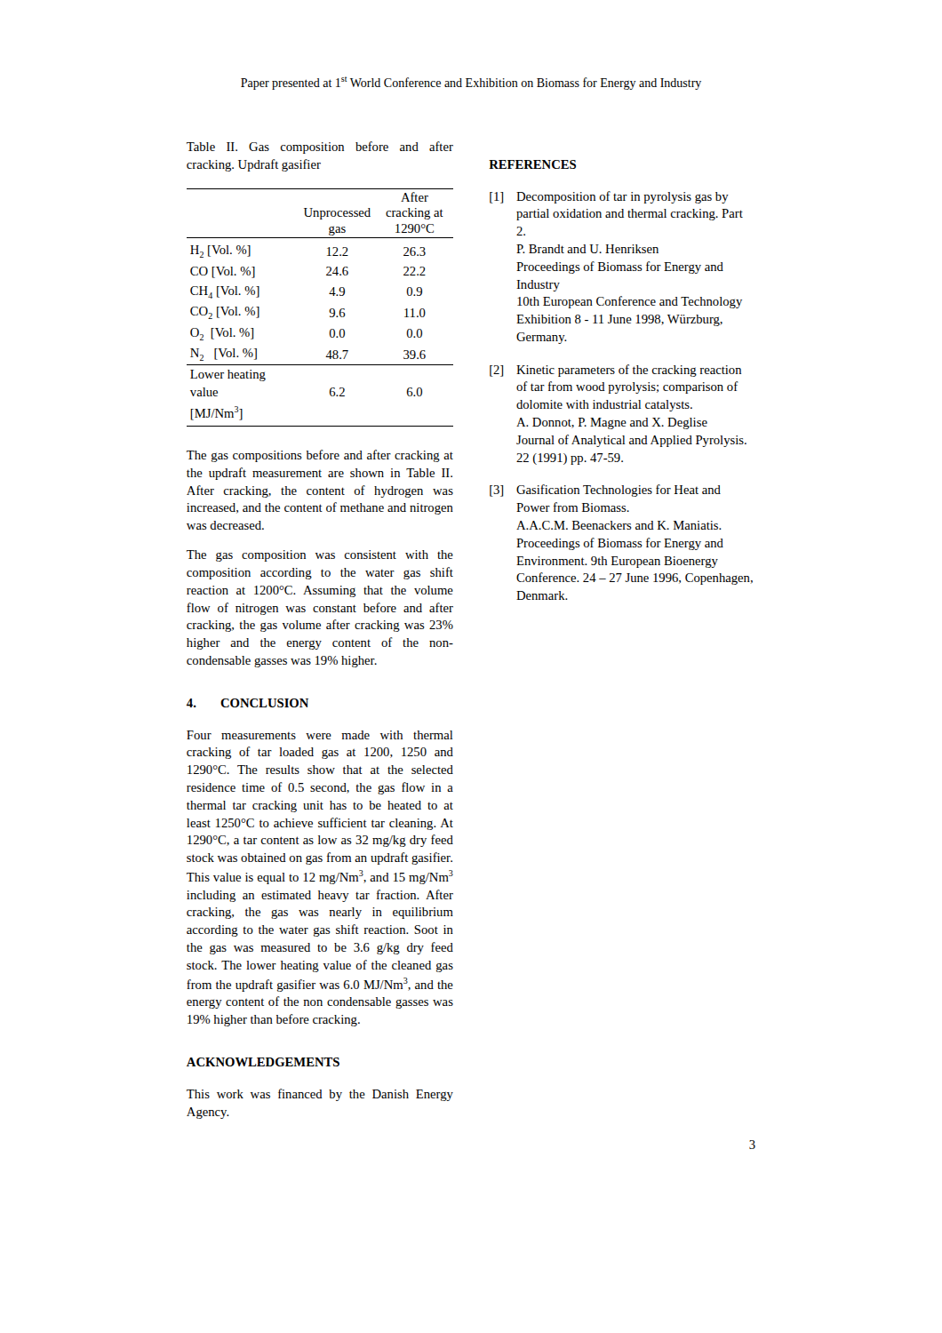Paper presented at 1st World Conference and Exhibition on Biomass for Energy and Industry
Table II. Gas composition before and after cracking. Updraft gasifier
| | Unprocessed gas | After cracking at 1290°C |
| --- | --- | --- |
| H 2 [Vol. %] | 12.2 | 26.3 |
| CO [Vol. %] | 24.6 | 22.2 |
| CH 4 [Vol. %] | 4.9 | 0.9 |
| CO 2 [Vol. %] | 9.6 | 11.0 |
| O 2 [Vol. %] | 0.0 | 0.0 |
| N 2 [Vol. %] | 48.7 | 39.6 |
| Lower heating value | 6.2 | 6.0 |
| [MJ/Nm 3 ] | | |
The gas compositions before and after cracking at the updraft measurement are shown in Table II. After cracking, the content of hydrogen was increased, and the content of methane and nitrogen was decreased.
The gas composition was consistent with the composition according to the water gas shift reaction at 1200°C. Assuming that the volume flow of nitrogen was constant before and after cracking, the gas volume after cracking was 23% higher and the energy content of the non-condensable gasses was 19% higher.
4. CONCLUSION
Four measurements were made with thermal cracking of tar loaded gas at 1200, 1250 and 1290°C. The results show that at the selected residence time of 0.5 second, the gas flow in a thermal tar cracking unit has to be heated to at least 1250°C to achieve sufficient tar cleaning. At 1290°C, a tar content as low as 32 mg/kg dry feed stock was obtained on gas from an updraft gasifier. This value is equal to 12 mg/Nm3, and 15 mg/Nm3 including an estimated heavy tar fraction. After cracking, the gas was nearly in equilibrium according to the water gas shift reaction. Soot in the gas was measured to be 3.6 g/kg dry feed stock. The lower heating value of the cleaned gas from the updraft gasifier was 6.0 MJ/Nm3, and the energy content of the non condensable gasses was 19% higher than before cracking.
ACKNOWLEDGEMENTS
This work was financed by the Danish Energy Agency.
REFERENCES
[1]
Decomposition of tar in pyrolysis gas by partial oxidation and thermal cracking. Part 2.
P. Brandt and U. Henriksen
Proceedings of Biomass for Energy and Industry
10th European Conference and Technology Exhibition 8 - 11 June 1998, Würzburg, Germany.
[2]
Kinetic parameters of the cracking reaction of tar from wood pyrolysis; comparison of dolomite with industrial catalysts.
A. Donnot, P. Magne and X. Deglise
Journal of Analytical and Applied Pyrolysis. 22 (1991) pp. 47-59.
[3]
Gasification Technologies for Heat and Power from Biomass.
A.A.C.M. Beenackers and K. Maniatis.
Proceedings of Biomass for Energy and Environment. 9th European Bioenergy Conference. 24 – 27 June 1996, Copenhagen, Denmark.
3